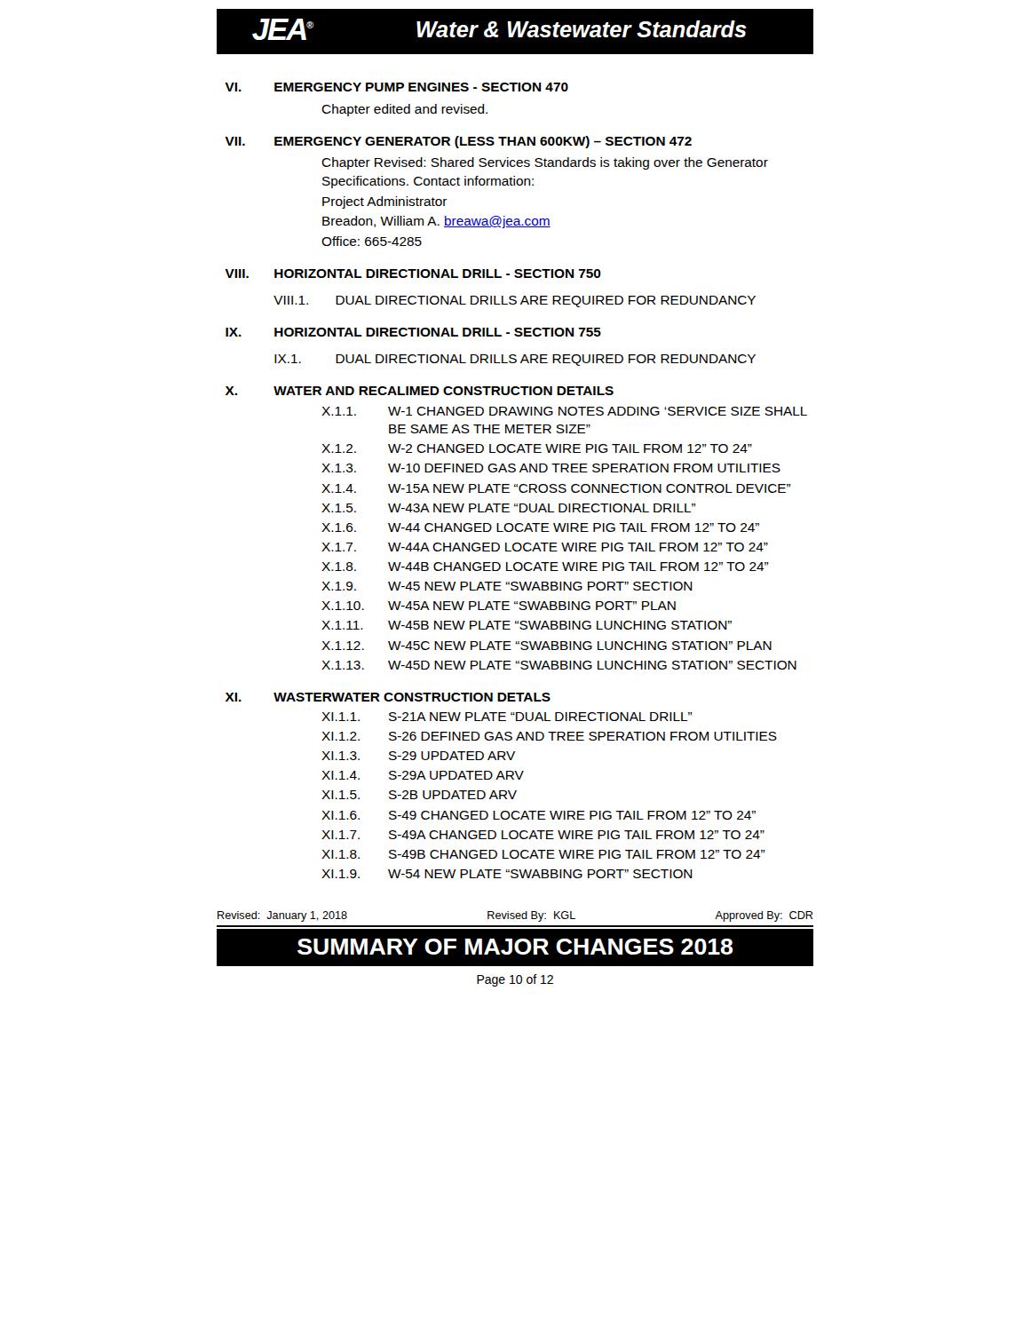JEA®
Water & Wastewater Standards
VI.
EMERGENCY PUMP ENGINES - SECTION 470
Chapter edited and revised.
VII.
EMERGENCY GENERATOR (LESS THAN 600KW) – SECTION 472
Chapter Revised: Shared Services Standards is taking over the Generator Specifications. Contact information:
Project Administrator
Breadon, William A. breawa@jea.com
Office: 665-4285
VIII.
HORIZONTAL DIRECTIONAL DRILL - SECTION 750
VIII.1.
DUAL DIRECTIONAL DRILLS ARE REQUIRED FOR REDUNDANCY
IX.
HORIZONTAL DIRECTIONAL DRILL - SECTION 755
IX.1.
DUAL DIRECTIONAL DRILLS ARE REQUIRED FOR REDUNDANCY
X.
WATER AND RECALIMED CONSTRUCTION DETAILS
X.1.1.
W-1 CHANGED DRAWING NOTES ADDING ‘SERVICE SIZE SHALL BE SAME AS THE METER SIZE”
X.1.2.
W-2 CHANGED LOCATE WIRE PIG TAIL FROM 12” TO 24”
X.1.3.
W-10 DEFINED GAS AND TREE SPERATION FROM UTILITIES
X.1.4.
W-15A NEW PLATE “CROSS CONNECTION CONTROL DEVICE”
X.1.5.
W-43A NEW PLATE “DUAL DIRECTIONAL DRILL”
X.1.6.
W-44 CHANGED LOCATE WIRE PIG TAIL FROM 12” TO 24”
X.1.7.
W-44A CHANGED LOCATE WIRE PIG TAIL FROM 12” TO 24”
X.1.8.
W-44B CHANGED LOCATE WIRE PIG TAIL FROM 12” TO 24”
X.1.9.
W-45 NEW PLATE “SWABBING PORT” SECTION
X.1.10.
W-45A NEW PLATE “SWABBING PORT” PLAN
X.1.11.
W-45B NEW PLATE “SWABBING LUNCHING STATION”
X.1.12.
W-45C NEW PLATE “SWABBING LUNCHING STATION” PLAN
X.1.13.
W-45D NEW PLATE “SWABBING LUNCHING STATION” SECTION
XI.
WASTERWATER CONSTRUCTION DETALS
XI.1.1.
S-21A NEW PLATE “DUAL DIRECTIONAL DRILL”
XI.1.2.
S-26 DEFINED GAS AND TREE SPERATION FROM UTILITIES
XI.1.3.
S-29 UPDATED ARV
XI.1.4.
S-29A UPDATED ARV
XI.1.5.
S-2B UPDATED ARV
XI.1.6.
S-49 CHANGED LOCATE WIRE PIG TAIL FROM 12” TO 24”
XI.1.7.
S-49A CHANGED LOCATE WIRE PIG TAIL FROM 12” TO 24”
XI.1.8.
S-49B CHANGED LOCATE WIRE PIG TAIL FROM 12” TO 24”
XI.1.9.
W-54 NEW PLATE “SWABBING PORT” SECTION
Revised: January 1, 2018 Revised By: KGL Approved By: CDR
SUMMARY OF MAJOR CHANGES 2018
Page 10 of 12